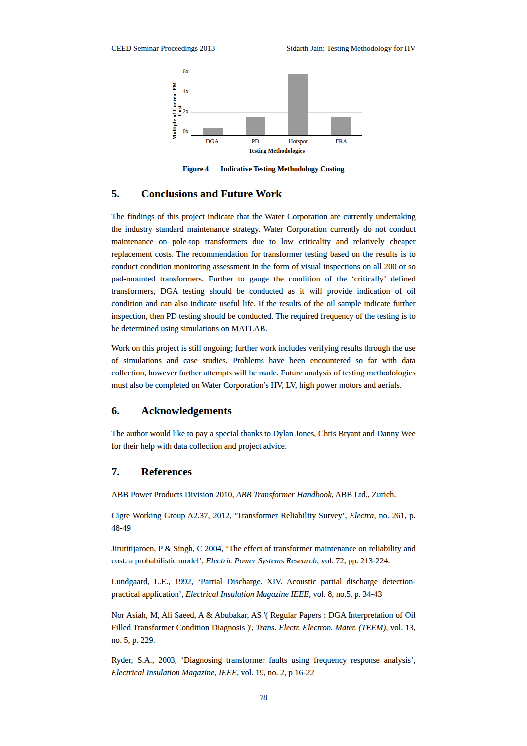CEED Seminar Proceedings 2013
Sidarth Jain: Testing Methodology for HV
Multiple of Current PM
Cost
6x
4x
2x
0x
DGA PD Hotspot FRA
Testing Methodologies
Figure 4 Indicative Testing Methodology Costing
5. Conclusions and Future Work
The findings of this project indicate that the Water Corporation are currently undertaking the industry standard maintenance strategy. Water Corporation currently do not conduct maintenance on pole-top transformers due to low criticality and relatively cheaper replacement costs. The recommendation for transformer testing based on the results is to conduct condition monitoring assessment in the form of visual inspections on all 200 or so pad-mounted transformers. Further to gauge the condition of the ‘critically’ defined transformers, DGA testing should be conducted as it will provide indication of oil condition and can also indicate useful life. If the results of the oil sample indicate further inspection, then PD testing should be conducted. The required frequency of the testing is to be determined using simulations on MATLAB.
Work on this project is still ongoing; further work includes verifying results through the use of simulations and case studies. Problems have been encountered so far with data collection, however further attempts will be made. Future analysis of testing methodologies must also be completed on Water Corporation’s HV, LV, high power motors and aerials.
6. Acknowledgements
The author would like to pay a special thanks to Dylan Jones, Chris Bryant and Danny Wee for their help with data collection and project advice.
7. References
ABB Power Products Division 2010, ABB Transformer Handbook, ABB Ltd., Zurich.
Cigre Working Group A2.37, 2012, ‘Transformer Reliability Survey’, Electra, no. 261, p. 48-49
Jirutitijaroen, P & Singh, C 2004, ‘The effect of transformer maintenance on reliability and cost: a probabilistic model’, Electric Power Systems Research, vol. 72, pp. 213-224.
Lundgaard, L.E., 1992, ‘Partial Discharge. XIV. Acoustic partial discharge detection-practical application’, Electrical Insulation Magazine IEEE, vol. 8, no.5, p. 34-43
Nor Asiah, M, Ali Saeed, A & Abubakar, AS '( Regular Papers : DGA Interpretation of Oil Filled Transformer Condition Diagnosis )', Trans. Electr. Electron. Mater. (TEEM), vol. 13, no. 5, p. 229.
Ryder, S.A., 2003, ‘Diagnosing transformer faults using frequency response analysis’, Electrical Insulation Magazine, IEEE, vol. 19, no. 2, p 16-22
78